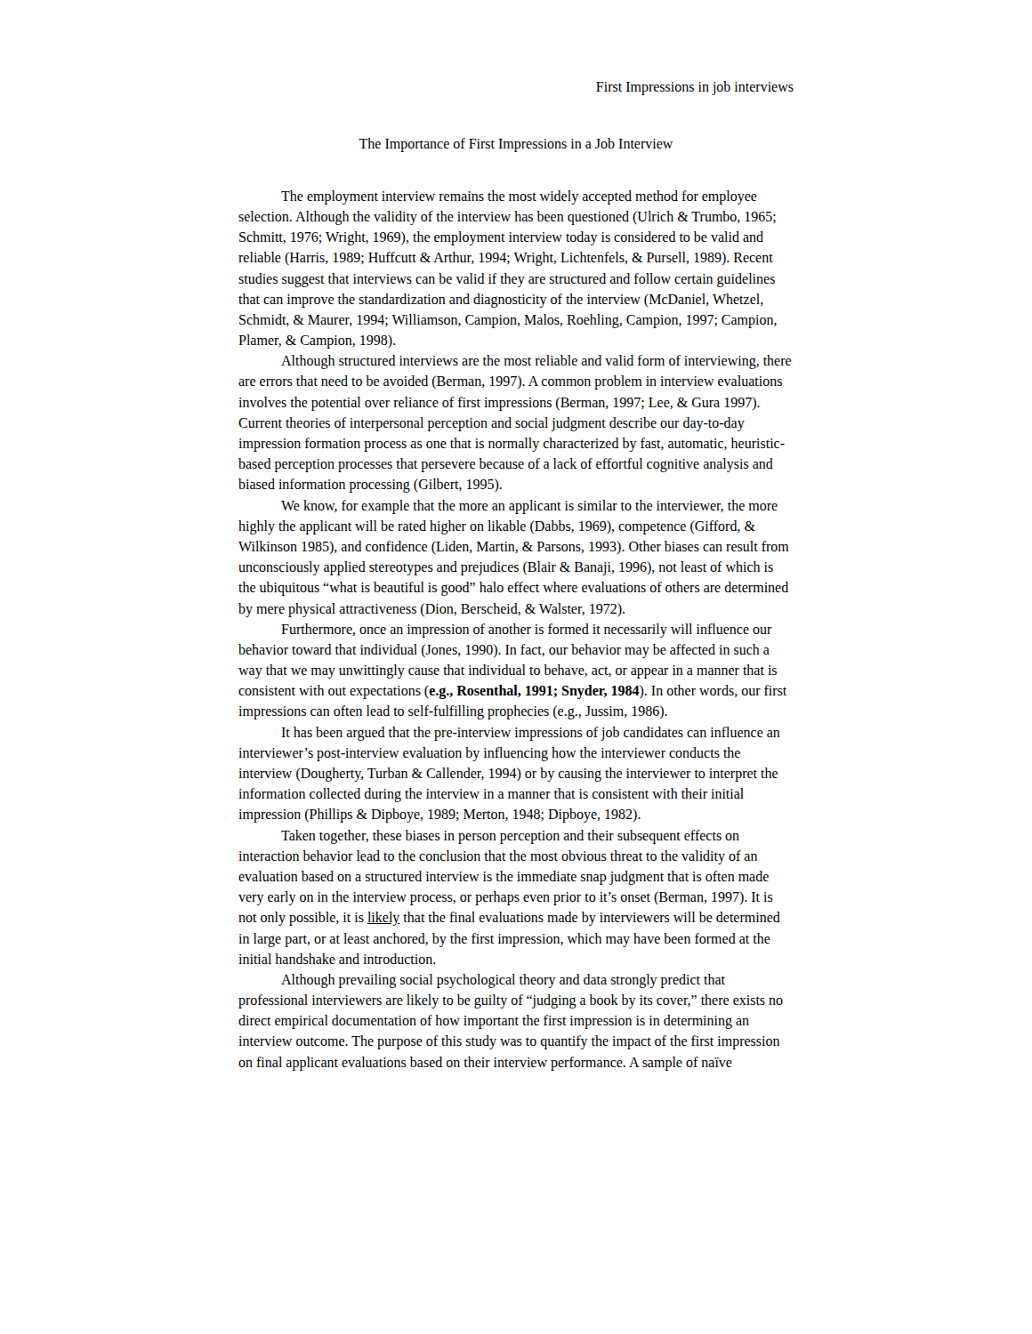First Impressions in job interviews
The Importance of First Impressions in a Job Interview
The employment interview remains the most widely accepted method for employee selection. Although the validity of the interview has been questioned (Ulrich & Trumbo, 1965; Schmitt, 1976; Wright, 1969), the employment interview today is considered to be valid and reliable (Harris, 1989; Huffcutt & Arthur, 1994; Wright, Lichtenfels, & Pursell, 1989). Recent studies suggest that interviews can be valid if they are structured and follow certain guidelines that can improve the standardization and diagnosticity of the interview (McDaniel, Whetzel, Schmidt, & Maurer, 1994; Williamson, Campion, Malos, Roehling, Campion, 1997; Campion, Plamer, & Campion, 1998).
Although structured interviews are the most reliable and valid form of interviewing, there are errors that need to be avoided (Berman, 1997). A common problem in interview evaluations involves the potential over reliance of first impressions (Berman, 1997; Lee, & Gura 1997). Current theories of interpersonal perception and social judgment describe our day-to-day impression formation process as one that is normally characterized by fast, automatic, heuristic-based perception processes that persevere because of a lack of effortful cognitive analysis and biased information processing (Gilbert, 1995).
We know, for example that the more an applicant is similar to the interviewer, the more highly the applicant will be rated higher on likable (Dabbs, 1969), competence (Gifford, & Wilkinson 1985), and confidence (Liden, Martin, & Parsons, 1993). Other biases can result from unconsciously applied stereotypes and prejudices (Blair & Banaji, 1996), not least of which is the ubiquitous “what is beautiful is good” halo effect where evaluations of others are determined by mere physical attractiveness (Dion, Berscheid, & Walster, 1972).
Furthermore, once an impression of another is formed it necessarily will influence our behavior toward that individual (Jones, 1990). In fact, our behavior may be affected in such a way that we may unwittingly cause that individual to behave, act, or appear in a manner that is consistent with out expectations (e.g., Rosenthal, 1991; Snyder, 1984). In other words, our first impressions can often lead to self-fulfilling prophecies (e.g., Jussim, 1986).
It has been argued that the pre-interview impressions of job candidates can influence an interviewer’s post-interview evaluation by influencing how the interviewer conducts the interview (Dougherty, Turban & Callender, 1994) or by causing the interviewer to interpret the information collected during the interview in a manner that is consistent with their initial impression (Phillips & Dipboye, 1989; Merton, 1948; Dipboye, 1982).
Taken together, these biases in person perception and their subsequent effects on interaction behavior lead to the conclusion that the most obvious threat to the validity of an evaluation based on a structured interview is the immediate snap judgment that is often made very early on in the interview process, or perhaps even prior to it’s onset (Berman, 1997). It is not only possible, it is likely that the final evaluations made by interviewers will be determined in large part, or at least anchored, by the first impression, which may have been formed at the initial handshake and introduction.
Although prevailing social psychological theory and data strongly predict that professional interviewers are likely to be guilty of “judging a book by its cover,” there exists no direct empirical documentation of how important the first impression is in determining an interview outcome. The purpose of this study was to quantify the impact of the first impression on final applicant evaluations based on their interview performance. A sample of naïve